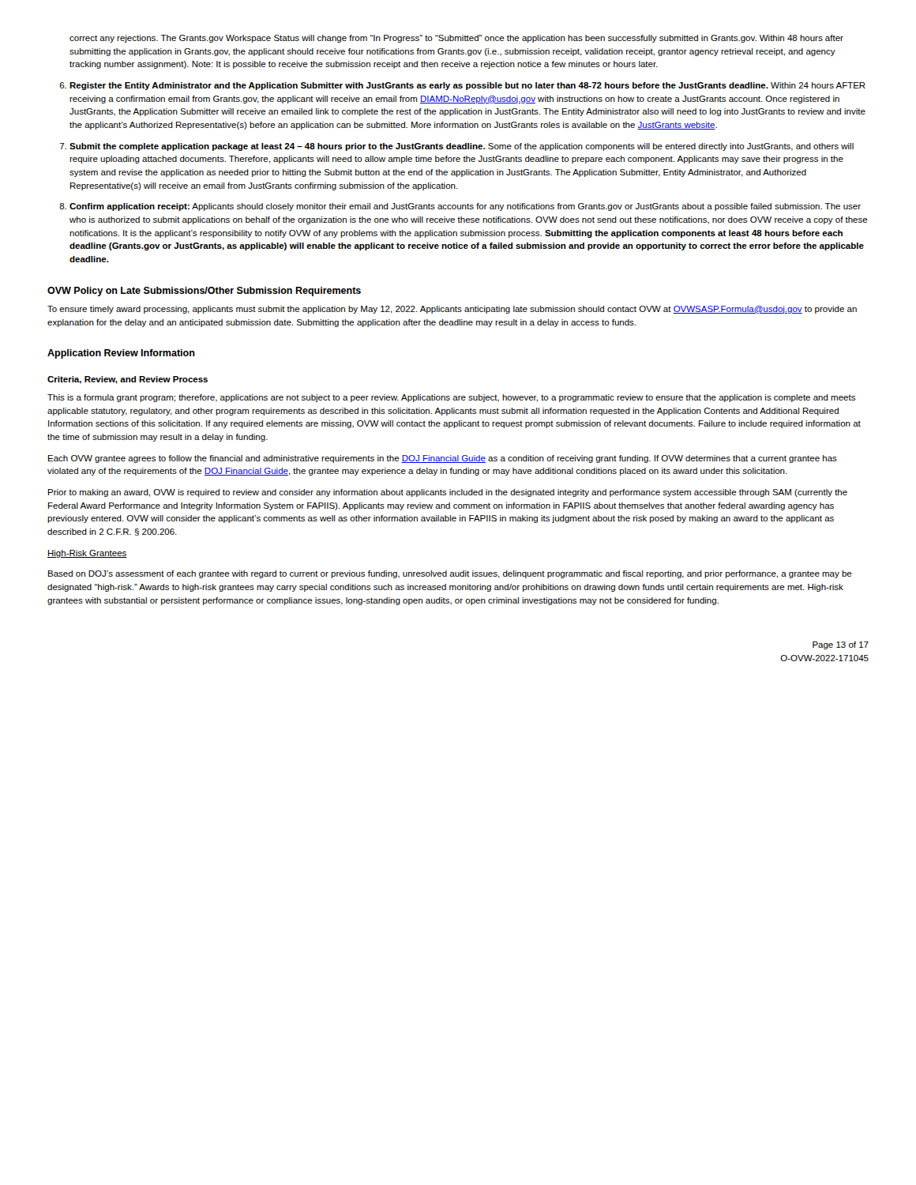correct any rejections. The Grants.gov Workspace Status will change from “In Progress” to “Submitted” once the application has been successfully submitted in Grants.gov. Within 48 hours after submitting the application in Grants.gov, the applicant should receive four notifications from Grants.gov (i.e., submission receipt, validation receipt, grantor agency retrieval receipt, and agency tracking number assignment). Note: It is possible to receive the submission receipt and then receive a rejection notice a few minutes or hours later.
Register the Entity Administrator and the Application Submitter with JustGrants as early as possible but no later than 48-72 hours before the JustGrants deadline. Within 24 hours AFTER receiving a confirmation email from Grants.gov, the applicant will receive an email from DIAMD-NoReply@usdoj.gov with instructions on how to create a JustGrants account. Once registered in JustGrants, the Application Submitter will receive an emailed link to complete the rest of the application in JustGrants. The Entity Administrator also will need to log into JustGrants to review and invite the applicant’s Authorized Representative(s) before an application can be submitted. More information on JustGrants roles is available on the JustGrants website.
Submit the complete application package at least 24 – 48 hours prior to the JustGrants deadline. Some of the application components will be entered directly into JustGrants, and others will require uploading attached documents. Therefore, applicants will need to allow ample time before the JustGrants deadline to prepare each component. Applicants may save their progress in the system and revise the application as needed prior to hitting the Submit button at the end of the application in JustGrants. The Application Submitter, Entity Administrator, and Authorized Representative(s) will receive an email from JustGrants confirming submission of the application.
Confirm application receipt: Applicants should closely monitor their email and JustGrants accounts for any notifications from Grants.gov or JustGrants about a possible failed submission. The user who is authorized to submit applications on behalf of the organization is the one who will receive these notifications. OVW does not send out these notifications, nor does OVW receive a copy of these notifications. It is the applicant’s responsibility to notify OVW of any problems with the application submission process. Submitting the application components at least 48 hours before each deadline (Grants.gov or JustGrants, as applicable) will enable the applicant to receive notice of a failed submission and provide an opportunity to correct the error before the applicable deadline.
OVW Policy on Late Submissions/Other Submission Requirements
To ensure timely award processing, applicants must submit the application by May 12, 2022. Applicants anticipating late submission should contact OVW at OVWSASP.Formula@usdoj.gov to provide an explanation for the delay and an anticipated submission date. Submitting the application after the deadline may result in a delay in access to funds.
Application Review Information
Criteria, Review, and Review Process
This is a formula grant program; therefore, applications are not subject to a peer review. Applications are subject, however, to a programmatic review to ensure that the application is complete and meets applicable statutory, regulatory, and other program requirements as described in this solicitation. Applicants must submit all information requested in the Application Contents and Additional Required Information sections of this solicitation. If any required elements are missing, OVW will contact the applicant to request prompt submission of relevant documents. Failure to include required information at the time of submission may result in a delay in funding.
Each OVW grantee agrees to follow the financial and administrative requirements in the DOJ Financial Guide as a condition of receiving grant funding. If OVW determines that a current grantee has violated any of the requirements of the DOJ Financial Guide, the grantee may experience a delay in funding or may have additional conditions placed on its award under this solicitation.
Prior to making an award, OVW is required to review and consider any information about applicants included in the designated integrity and performance system accessible through SAM (currently the Federal Award Performance and Integrity Information System or FAPIIS). Applicants may review and comment on information in FAPIIS about themselves that another federal awarding agency has previously entered. OVW will consider the applicant’s comments as well as other information available in FAPIIS in making its judgment about the risk posed by making an award to the applicant as described in 2 C.F.R. § 200.206.
High-Risk Grantees
Based on DOJ’s assessment of each grantee with regard to current or previous funding, unresolved audit issues, delinquent programmatic and fiscal reporting, and prior performance, a grantee may be designated “high-risk.” Awards to high-risk grantees may carry special conditions such as increased monitoring and/or prohibitions on drawing down funds until certain requirements are met. High-risk grantees with substantial or persistent performance or compliance issues, long-standing open audits, or open criminal investigations may not be considered for funding.
Page 13 of 17
O-OVW-2022-171045